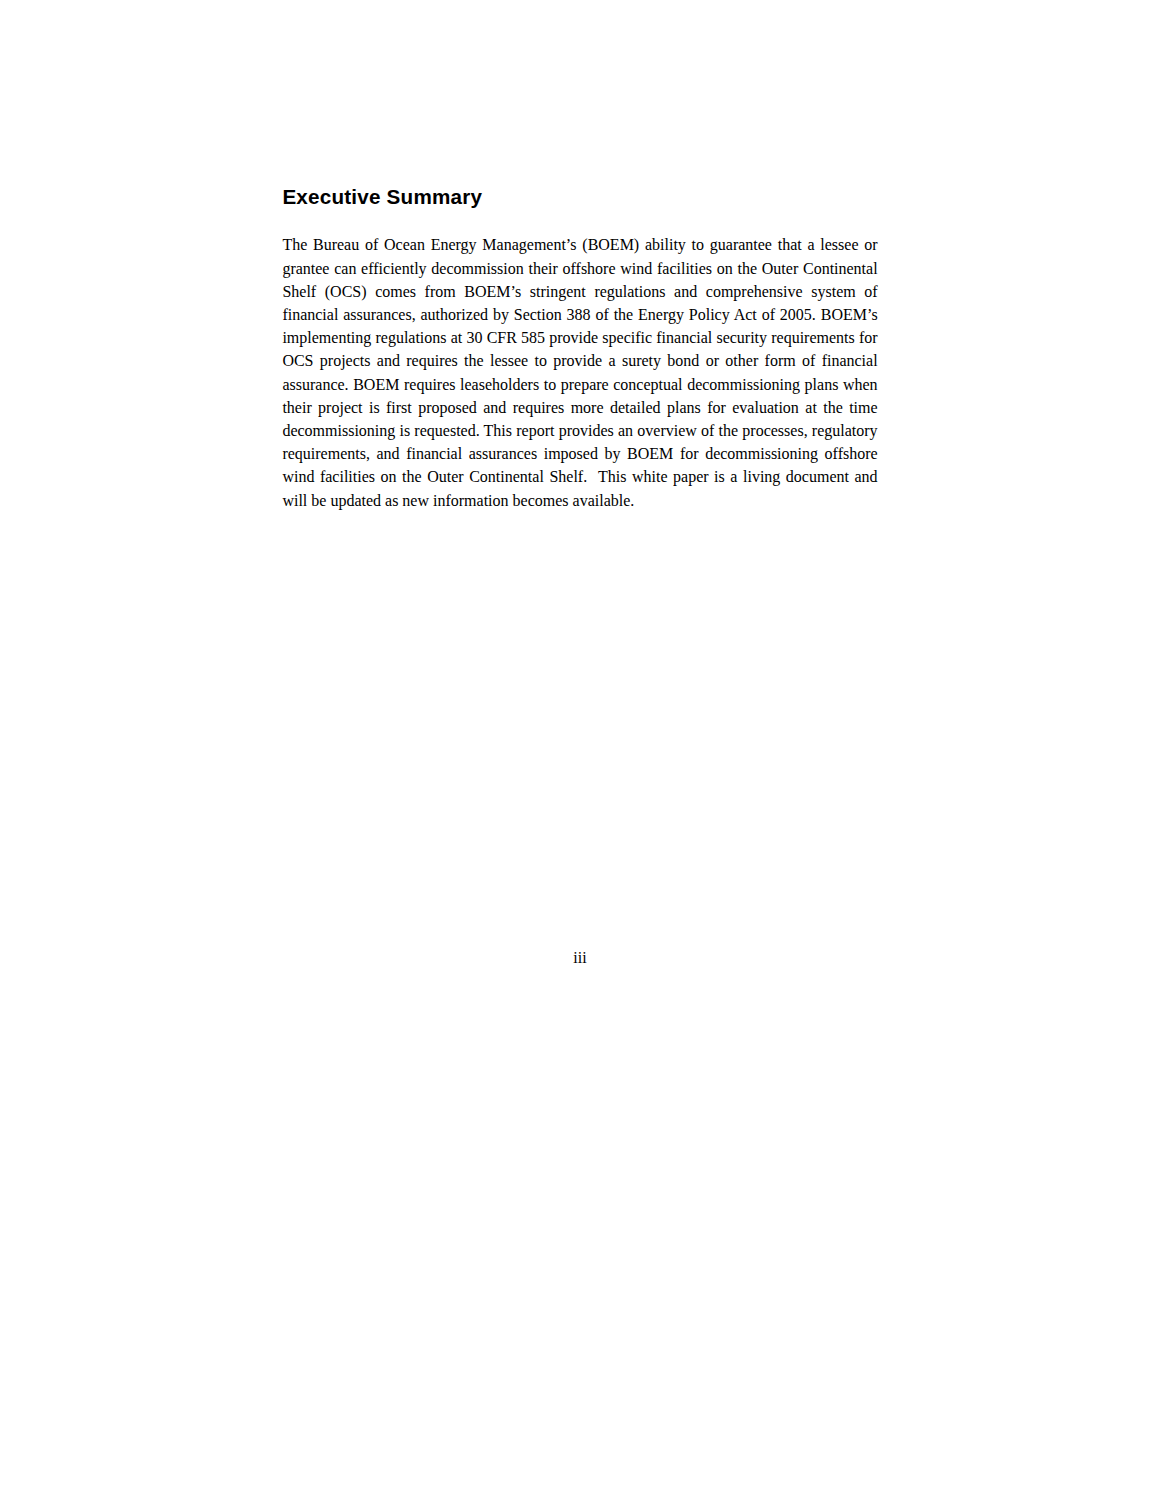Executive Summary
The Bureau of Ocean Energy Management’s (BOEM) ability to guarantee that a lessee or grantee can efficiently decommission their offshore wind facilities on the Outer Continental Shelf (OCS) comes from BOEM’s stringent regulations and comprehensive system of financial assurances, authorized by Section 388 of the Energy Policy Act of 2005. BOEM’s implementing regulations at 30 CFR 585 provide specific financial security requirements for OCS projects and requires the lessee to provide a surety bond or other form of financial assurance. BOEM requires leaseholders to prepare conceptual decommissioning plans when their project is first proposed and requires more detailed plans for evaluation at the time decommissioning is requested. This report provides an overview of the processes, regulatory requirements, and financial assurances imposed by BOEM for decommissioning offshore wind facilities on the Outer Continental Shelf. This white paper is a living document and will be updated as new information becomes available.
iii